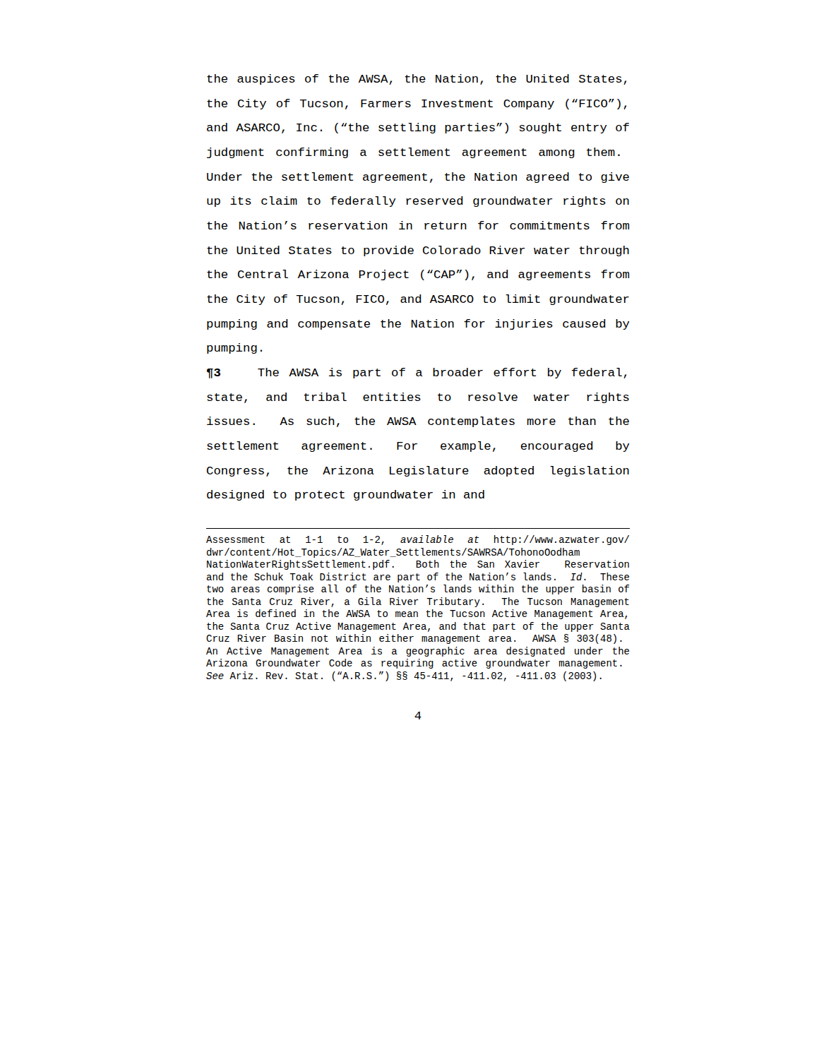the auspices of the AWSA, the Nation, the United States, the City of Tucson, Farmers Investment Company (“FICO”), and ASARCO, Inc. (“the settling parties”) sought entry of judgment confirming a settlement agreement among them. Under the settlement agreement, the Nation agreed to give up its claim to federally reserved groundwater rights on the Nation’s reservation in return for commitments from the United States to provide Colorado River water through the Central Arizona Project (“CAP”), and agreements from the City of Tucson, FICO, and ASARCO to limit groundwater pumping and compensate the Nation for injuries caused by pumping.
¶3   The AWSA is part of a broader effort by federal, state, and tribal entities to resolve water rights issues. As such, the AWSA contemplates more than the settlement agreement. For example, encouraged by Congress, the Arizona Legislature adopted legislation designed to protect groundwater in and
Assessment at 1-1 to 1-2, available at http://www.azwater.gov/ dwr/content/Hot_Topics/AZ_Water_Settlements/SAWRSA/TohonoOodham NationWaterRightsSettlement.pdf.  Both the San Xavier Reservation and the Schuk Toak District are part of the Nation’s lands. Id. These two areas comprise all of the Nation’s lands within the upper basin of the Santa Cruz River, a Gila River Tributary. The Tucson Management Area is defined in the AWSA to mean the Tucson Active Management Area, the Santa Cruz Active Management Area, and that part of the upper Santa Cruz River Basin not within either management area. AWSA § 303(48). An Active Management Area is a geographic area designated under the Arizona Groundwater Code as requiring active groundwater management. See Ariz. Rev. Stat. (“A.R.S.”) §§ 45-411, -411.02, -411.03 (2003).
4